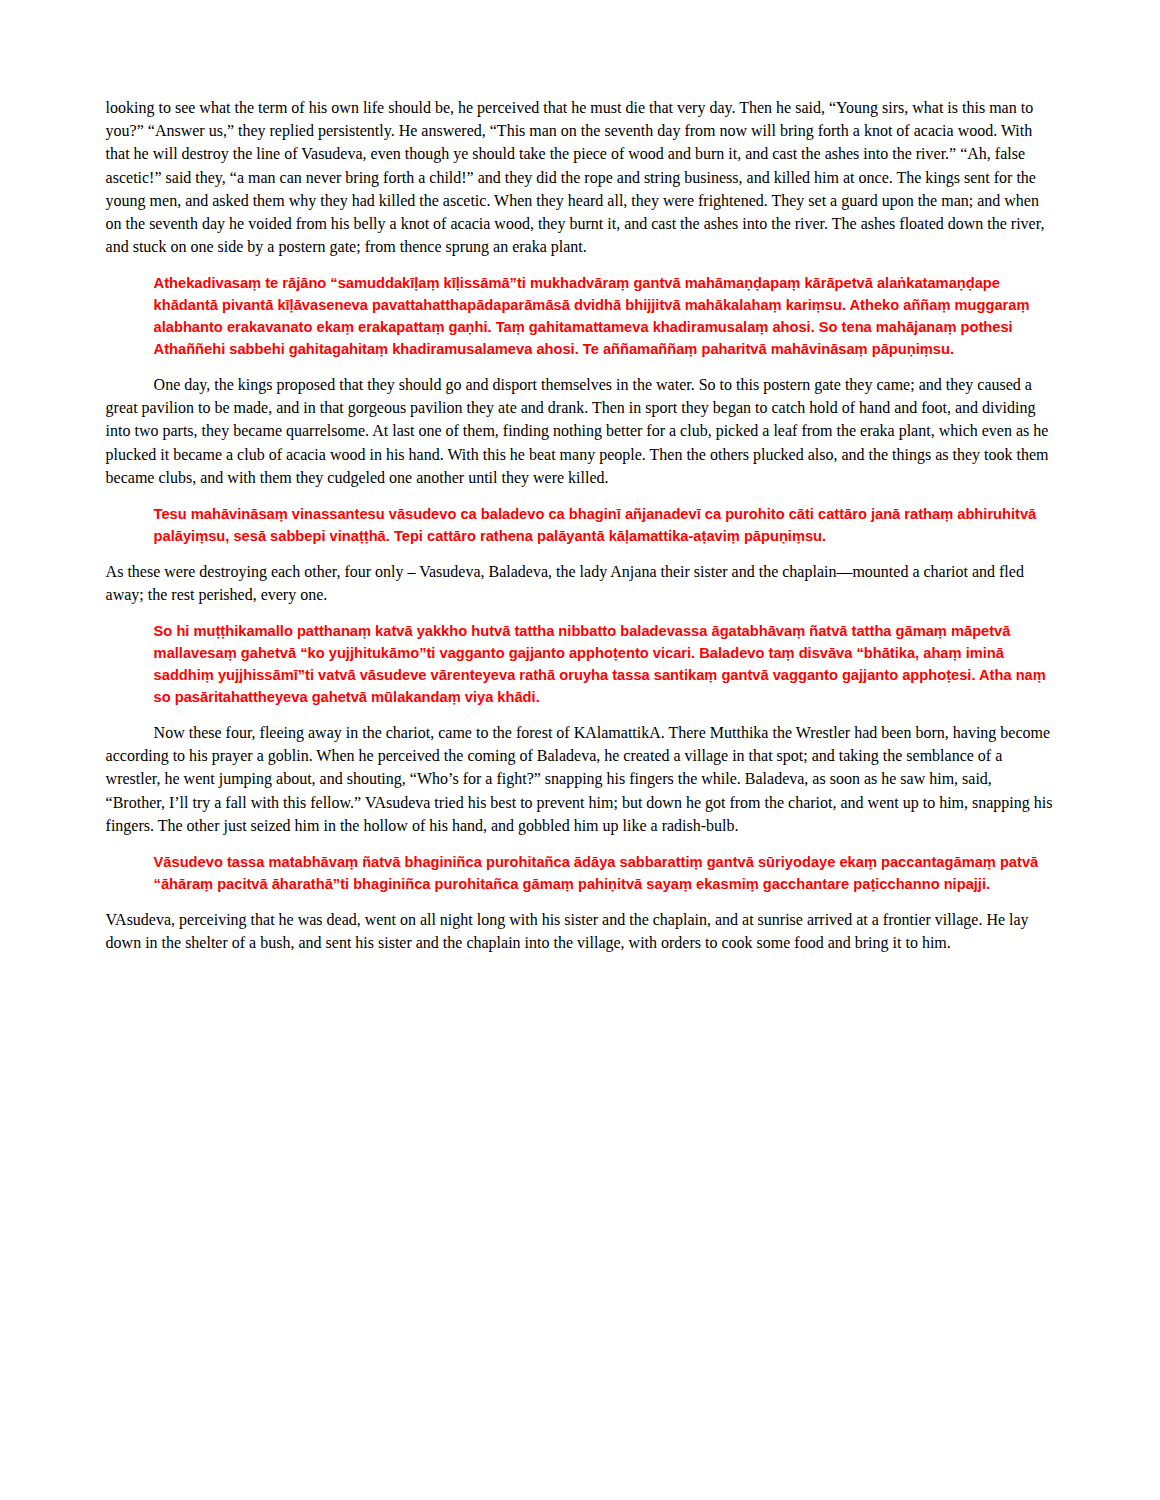looking to see what the term of his own life should be, he perceived that he must die that very day. Then he said, “Young sirs, what is this man to you?” “Answer us,” they replied persistently. He answered, “This man on the seventh day from now will bring forth a knot of acacia wood. With that he will destroy the line of Vasudeva, even though ye should take the piece of wood and burn it, and cast the ashes into the river.” “Ah, false ascetic!” said they, “a man can never bring forth a child!” and they did the rope and string business, and killed him at once. The kings sent for the young men, and asked them why they had killed the ascetic. When they heard all, they were frightened. They set a guard upon the man; and when on the seventh day he voided from his belly a knot of acacia wood, they burnt it, and cast the ashes into the river. The ashes floated down the river, and stuck on one side by a postern gate; from thence sprung an eraka plant.
Athekadivasaṃ te rājāno “samuddakīḷaṃ kīḷissāmā”ti mukhadvāraṃ gantvā mahāmaṇḍapaṃ kārāpetvā alaṅkatamaṇḍape khādantā pivantā kīḷāvaseneva pavattahatthapādaparāmāsā dvidhā bhijjitvā mahākalahaṃ kariṃsu. Atheko aññaṃ muggaraṃ alabhanto erakavanato ekaṃ erakapattaṃ gaṇhi. Taṃ gahitamattameva khadiramusalaṃ ahosi. So tena mahājanaṃ pothesi Athaññehi sabbehi gahitagahitaṃ khadiramusalameva ahosi. Te aññamaññaṃ paharitvā mahāvināsaṃ pāpuṇiṃsu.
One day, the kings proposed that they should go and disport themselves in the water. So to this postern gate they came; and they caused a great pavilion to be made, and in that gorgeous pavilion they ate and drank. Then in sport they began to catch hold of hand and foot, and dividing into two parts, they became quarrelsome. At last one of them, finding nothing better for a club, picked a leaf from the eraka plant, which even as he plucked it became a club of acacia wood in his hand. With this he beat many people. Then the others plucked also, and the things as they took them became clubs, and with them they cudgeled one another until they were killed.
Tesu mahāvināsaṃ vinassantesu vāsudevo ca baladevo ca bhaginī añjanadevī ca purohito cāti cattāro janā rathaṃ abhiruhitvā palāyiṃsu, sesā sabbepi vinaṭṭhā. Tepi cattāro rathena palāyantā kāḷamattika-aṭaviṃ pāpuṇiṃsu.
As these were destroying each other, four only – Vasudeva, Baladeva, the lady Anjana their sister and the chaplain—mounted a chariot and fled away; the rest perished, every one.
So hi muṭṭhikamallo patthanaṃ katvā yakkho hutvā tattha nibbatto baladevassa āgatabhāvaṃ ñatvā tattha gāmaṃ māpetvā mallavesaṃ gahetvā “ko yujjhitukāmo”ti vagganto gajjanto apphoṭento vicari. Baladevo taṃ disvāva “bhātika, ahaṃ iminā saddhiṃ yujjhissāmī”ti vatvā vāsudeve vārenteyeva rathā oruyha tassa santikaṃ gantvā vagganto gajjanto apphoṭesi. Atha naṃ so pasāritahattheyeva gahetvā mūlakandaṃ viya khādi.
Now these four, fleeing away in the chariot, came to the forest of KAlamattikA. There Mutthika the Wrestler had been born, having become according to his prayer a goblin. When he perceived the coming of Baladeva, he created a village in that spot; and taking the semblance of a wrestler, he went jumping about, and shouting, “Who’s for a fight?” snapping his fingers the while. Baladeva, as soon as he saw him, said, “Brother, I’ll try a fall with this fellow.” VAsudeva tried his best to prevent him; but down he got from the chariot, and went up to him, snapping his fingers. The other just seized him in the hollow of his hand, and gobbled him up like a radish-bulb.
Vāsudevo tassa matabhāvaṃ ñatvā bhaginiñca purohitañca ādāya sabbarattiṃ gantvā sūriyodaye ekaṃ paccantagāmaṃ patvā “āhāraṃ pacitvā āharathā”ti bhaginiñca purohitañca gāmaṃ pahiṇitvā sayaṃ ekasmiṃ gacchantare paṭicchanno nipajji.
VAsudeva, perceiving that he was dead, went on all night long with his sister and the chaplain, and at sunrise arrived at a frontier village. He lay down in the shelter of a bush, and sent his sister and the chaplain into the village, with orders to cook some food and bring it to him.